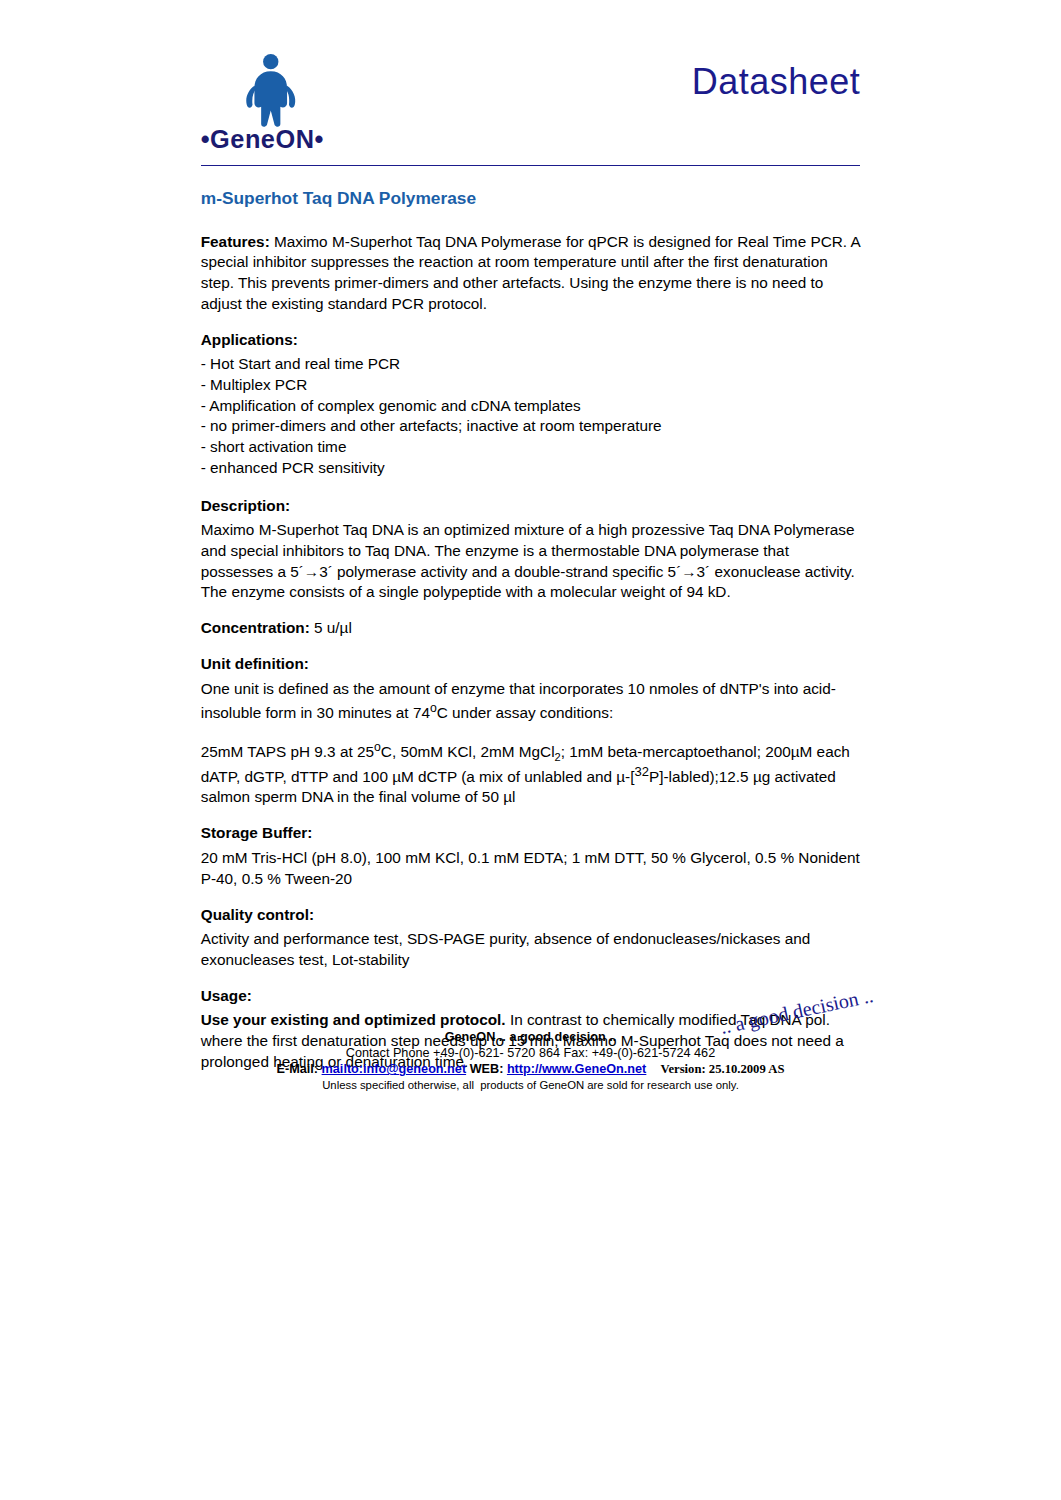•GeneON•
Datasheet
m-Superhot Taq DNA Polymerase
Features: Maximo M-Superhot Taq DNA Polymerase for qPCR is designed for Real Time PCR. A special inhibitor suppresses the reaction at room temperature until after the first denaturation step. This prevents primer-dimers and other artefacts. Using the enzyme there is no need to adjust the existing standard PCR protocol.
Applications:
- Hot Start and real time PCR
- Multiplex PCR
- Amplification of complex genomic and cDNA templates
- no primer-dimers and other artefacts; inactive at room temperature
- short activation time
- enhanced PCR sensitivity
Description:
Maximo M-Superhot Taq DNA is an optimized mixture of a high prozessive Taq DNA Polymerase and special inhibitors to Taq DNA. The enzyme is a thermostable DNA polymerase that possesses a 5´→3´ polymerase activity and a double-strand specific 5´→3´ exonuclease activity. The enzyme consists of a single polypeptide with a molecular weight of 94 kD.
Concentration: 5 u/µl
Unit definition:
One unit is defined as the amount of enzyme that incorporates 10 nmoles of dNTP's into acid-insoluble form in 30 minutes at 74o C under assay conditions:
25mM TAPS pH 9.3 at 25o C, 50mM KCl, 2mM MgCl2; 1mM beta-mercaptoethanol; 200µM each dATP, dGTP, dTTP and 100 µM dCTP (a mix of unlabled and µ-[32 P]-labled);12.5 µg activated salmon sperm DNA in the final volume of 50 µl
Storage Buffer:
20 mM Tris-HCl (pH 8.0), 100 mM KCl, 0.1 mM EDTA; 1 mM DTT, 50 % Glycerol, 0.5 % Nonident P-40, 0.5 % Tween-20
Quality control:
Activity and performance test, SDS-PAGE purity, absence of endonucleases/nickases and exonucleases test, Lot-stability
Usage:
Use your existing and optimized protocol. In contrast to chemically modified Taq DNA pol. where the first denaturation step needs up to 15 min, Maximo M-Superhot Taq does not need a prolonged heating or denaturation time.
.. a good decision ..
GeneON .. a good decision ..
Contact Phone +49-(0)-621- 5720 864 Fax: +49-(0)-621-5724 462
E-Mail: mailto:info@geneon.net WEB: http://www.GeneOn.net Version: 25.10.2009 AS
Unless specified otherwise, all products of GeneON are sold for research use only.